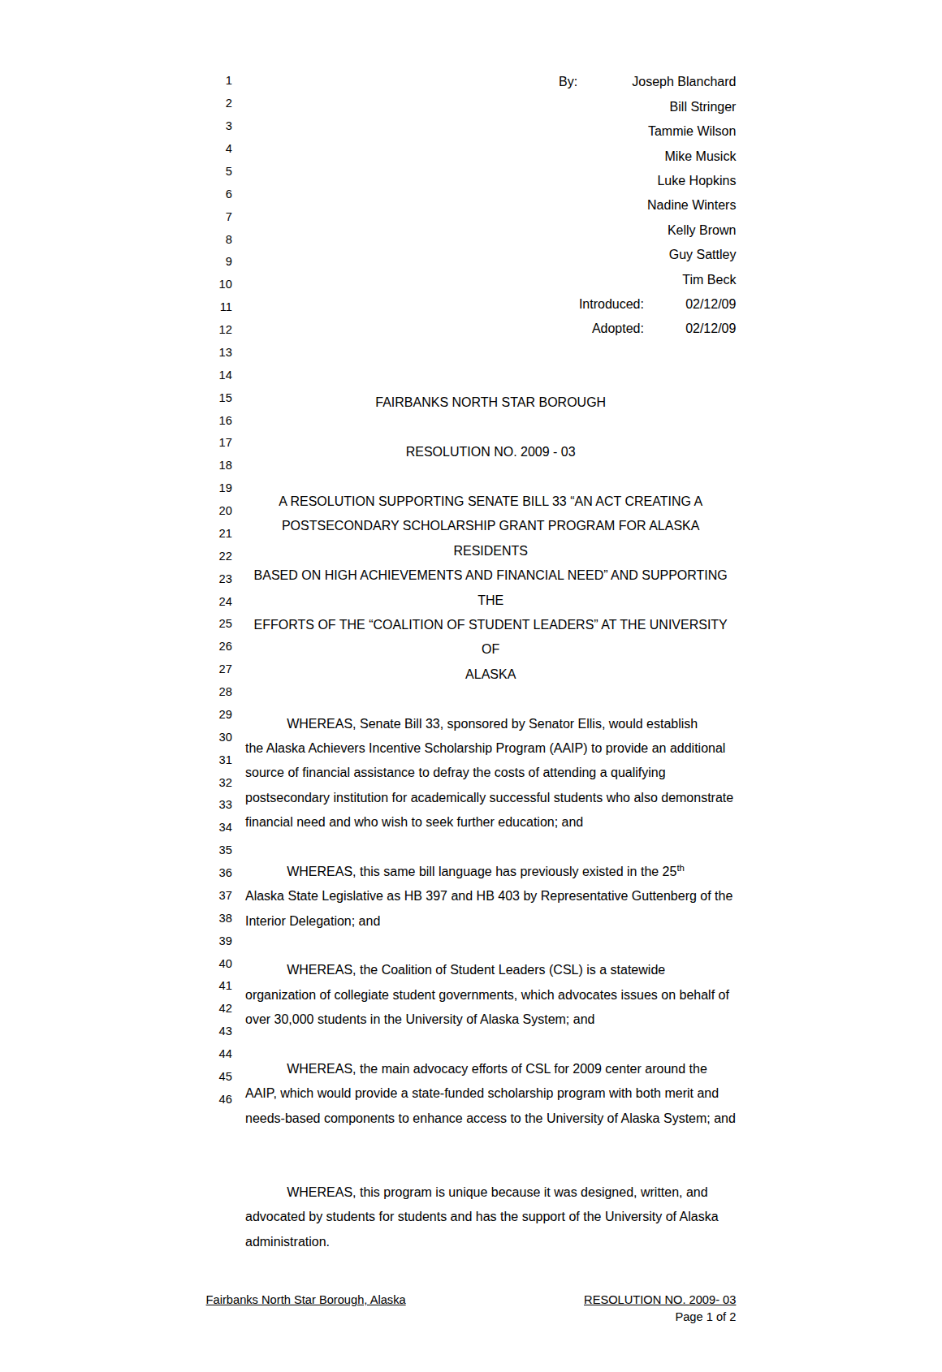1 2 3 4 5 6 7 8 9 10 11 12 13 14 15 16 17 18 19 20 21 22 23 24 25 26 27 28 29 30 31 32 33 34 35 36 37 38 39 40 41 42 43 44 45 46
By: Joseph Blanchard
Bill Stringer
Tammie Wilson
Mike Musick
Luke Hopkins
Nadine Winters
Kelly Brown
Guy Sattley
Tim Beck
Introduced: 02/12/09
Adopted: 02/12/09
FAIRBANKS NORTH STAR BOROUGH
RESOLUTION NO. 2009 - 03
A RESOLUTION SUPPORTING SENATE BILL 33 “AN ACT CREATING A
POSTSECONDARY SCHOLARSHIP GRANT PROGRAM FOR ALASKA RESIDENTS
BASED ON HIGH ACHIEVEMENTS AND FINANCIAL NEED” AND SUPPORTING THE
EFFORTS OF THE “COALITION OF STUDENT LEADERS” AT THE UNIVERSITY OF
ALASKA
WHEREAS, Senate Bill 33, sponsored by Senator Ellis, would establish
the Alaska Achievers Incentive Scholarship Program (AAIP) to provide an additional
source of financial assistance to defray the costs of attending a qualifying
postsecondary institution for academically successful students who also demonstrate
financial need and who wish to seek further education; and
WHEREAS, this same bill language has previously existed in the 25th
Alaska State Legislative as HB 397 and HB 403 by Representative Guttenberg of the
Interior Delegation; and
WHEREAS, the Coalition of Student Leaders (CSL) is a statewide
organization of collegiate student governments, which advocates issues on behalf of
over 30,000 students in the University of Alaska System; and
WHEREAS, the main advocacy efforts of CSL for 2009 center around the
AAIP, which would provide a state-funded scholarship program with both merit and
needs-based components to enhance access to the University of Alaska System; and
WHEREAS, this program is unique because it was designed, written, and
advocated by students for students and has the support of the University of Alaska
administration.
Fairbanks North Star Borough, Alaska RESOLUTION NO. 2009- 03
Page 1 of 2